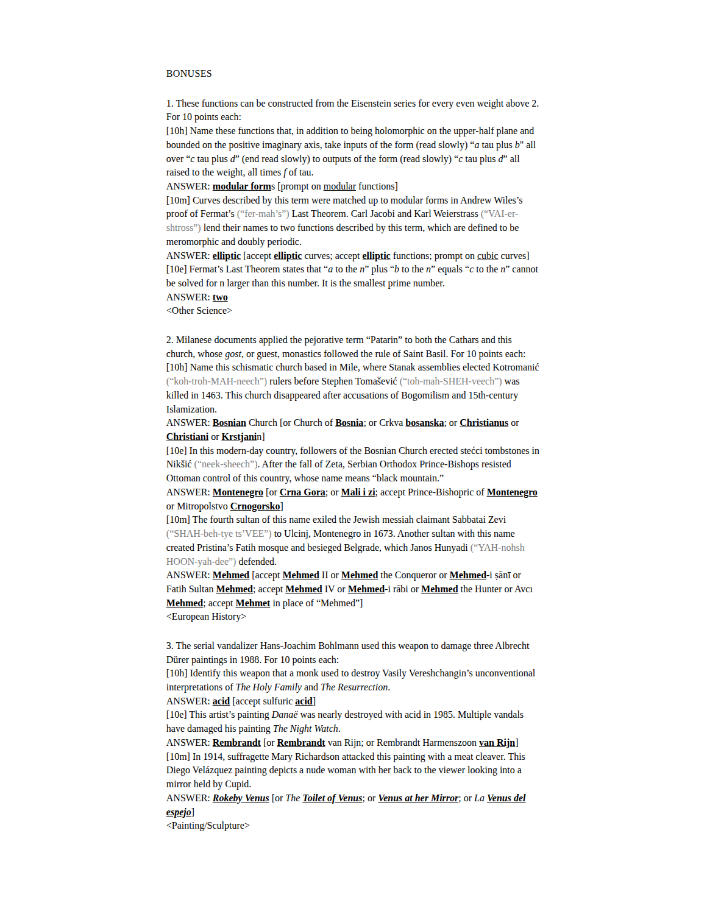BONUSES
1. These functions can be constructed from the Eisenstein series for every even weight above 2. For 10 points each:
[10h] Name these functions that, in addition to being holomorphic on the upper-half plane and bounded on the positive imaginary axis, take inputs of the form (read slowly) “a tau plus b" all over “c tau plus d” (end read slowly) to outputs of the form (read slowly) “c tau plus d” all raised to the weight, all times f of tau.
ANSWER: modular forms [prompt on modular functions]
[10m] Curves described by this term were matched up to modular forms in Andrew Wiles’s proof of Fermat’s (“fer-mah’s”) Last Theorem. Carl Jacobi and Karl Weierstrass (“VAI-er-shtross”) lend their names to two functions described by this term, which are defined to be meromorphic and doubly periodic.
ANSWER: elliptic [accept elliptic curves; accept elliptic functions; prompt on cubic curves]
[10e] Fermat’s Last Theorem states that “a to the n” plus “b to the n” equals “c to the n” cannot be solved for n larger than this number. It is the smallest prime number.
ANSWER: two
<Other Science>
2. Milanese documents applied the pejorative term “Patarin” to both the Cathars and this church, whose gost, or guest, monastics followed the rule of Saint Basil. For 10 points each:
[10h] Name this schismatic church based in Mile, where Stanak assemblies elected Kotromanić (“koh-troh-MAH-neech”) rulers before Stephen Tomašević (“toh-mah-SHEH-veech”) was killed in 1463. This church disappeared after accusations of Bogomilism and 15th-century Islamization.
ANSWER: Bosnian Church [or Church of Bosnia; or Crkva bosanska; or Christianus or Christiani or Krstjanin]
[10e] In this modern-day country, followers of the Bosnian Church erected stećci tombstones in Nikšić (“neek-sheech”). After the fall of Zeta, Serbian Orthodox Prince-Bishops resisted Ottoman control of this country, whose name means “black mountain.”
ANSWER: Montenegro [or Crna Gora; or Mali i zi; accept Prince-Bishopric of Montenegro or Mitropolstvo Crnogorsko]
[10m] The fourth sultan of this name exiled the Jewish messiah claimant Sabbatai Zevi (“SHAH-beh-tye ts’VEE”) to Ulcinj, Montenegro in 1673. Another sultan with this name created Pristina’s Fatih mosque and besieged Belgrade, which Janos Hunyadi (“YAH-nohsh HOON-yah-dee”) defended.
ANSWER: Mehmed [accept Mehmed II or Mehmed the Conqueror or Mehmed-i ṣānī or Fatih Sultan Mehmed; accept Mehmed IV or Mehmed-i rābi or Mehmed the Hunter or Avcı Mehmed; accept Mehmet in place of “Mehmed”]
<European History>
3. The serial vandalizer Hans-Joachim Bohlmann used this weapon to damage three Albrecht Dürer paintings in 1988. For 10 points each:
[10h] Identify this weapon that a monk used to destroy Vasily Vereshchangin’s unconventional interpretations of The Holy Family and The Resurrection.
ANSWER: acid [accept sulfuric acid]
[10e] This artist’s painting Danaë was nearly destroyed with acid in 1985. Multiple vandals have damaged his painting The Night Watch.
ANSWER: Rembrandt [or Rembrandt van Rijn; or Rembrandt Harmenszoon van Rijn]
[10m] In 1914, suffragette Mary Richardson attacked this painting with a meat cleaver. This Diego Velázquez painting depicts a nude woman with her back to the viewer looking into a mirror held by Cupid.
ANSWER: Rokeby Venus [or The Toilet of Venus; or Venus at her Mirror; or La Venus del espejo]
<Painting/Sculpture>